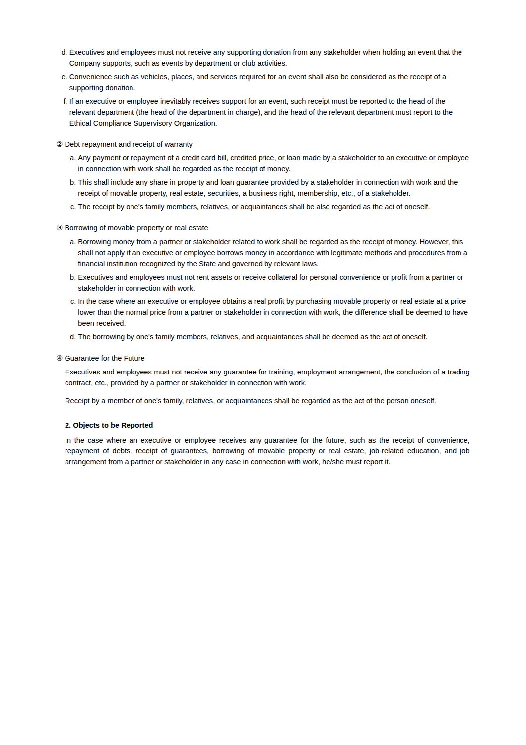Executives and employees must not receive any supporting donation from any stakeholder when holding an event that the Company supports, such as events by department or club activities.
Convenience such as vehicles, places, and services required for an event shall also be considered as the receipt of a supporting donation.
If an executive or employee inevitably receives support for an event, such receipt must be reported to the head of the relevant department (the head of the department in charge), and the head of the relevant department must report to the Ethical Compliance Supervisory Organization.
② Debt repayment and receipt of warranty
Any payment or repayment of a credit card bill, credited price, or loan made by a stakeholder to an executive or employee in connection with work shall be regarded as the receipt of money.
This shall include any share in property and loan guarantee provided by a stakeholder in connection with work and the receipt of movable property, real estate, securities, a business right, membership, etc., of a stakeholder.
The receipt by one's family members, relatives, or acquaintances shall be also regarded as the act of oneself.
③ Borrowing of movable property or real estate
Borrowing money from a partner or stakeholder related to work shall be regarded as the receipt of money. However, this shall not apply if an executive or employee borrows money in accordance with legitimate methods and procedures from a financial institution recognized by the State and governed by relevant laws.
Executives and employees must not rent assets or receive collateral for personal convenience or profit from a partner or stakeholder in connection with work.
In the case where an executive or employee obtains a real profit by purchasing movable property or real estate at a price lower than the normal price from a partner or stakeholder in connection with work, the difference shall be deemed to have been received.
The borrowing by one's family members, relatives, and acquaintances shall be deemed as the act of oneself.
④ Guarantee for the Future
Executives and employees must not receive any guarantee for training, employment arrangement, the conclusion of a trading contract, etc., provided by a partner or stakeholder in connection with work.
Receipt by a member of one's family, relatives, or acquaintances shall be regarded as the act of the person oneself.
2. Objects to be Reported
In the case where an executive or employee receives any guarantee for the future, such as the receipt of convenience, repayment of debts, receipt of guarantees, borrowing of movable property or real estate, job-related education, and job arrangement from a partner or stakeholder in any case in connection with work, he/she must report it.